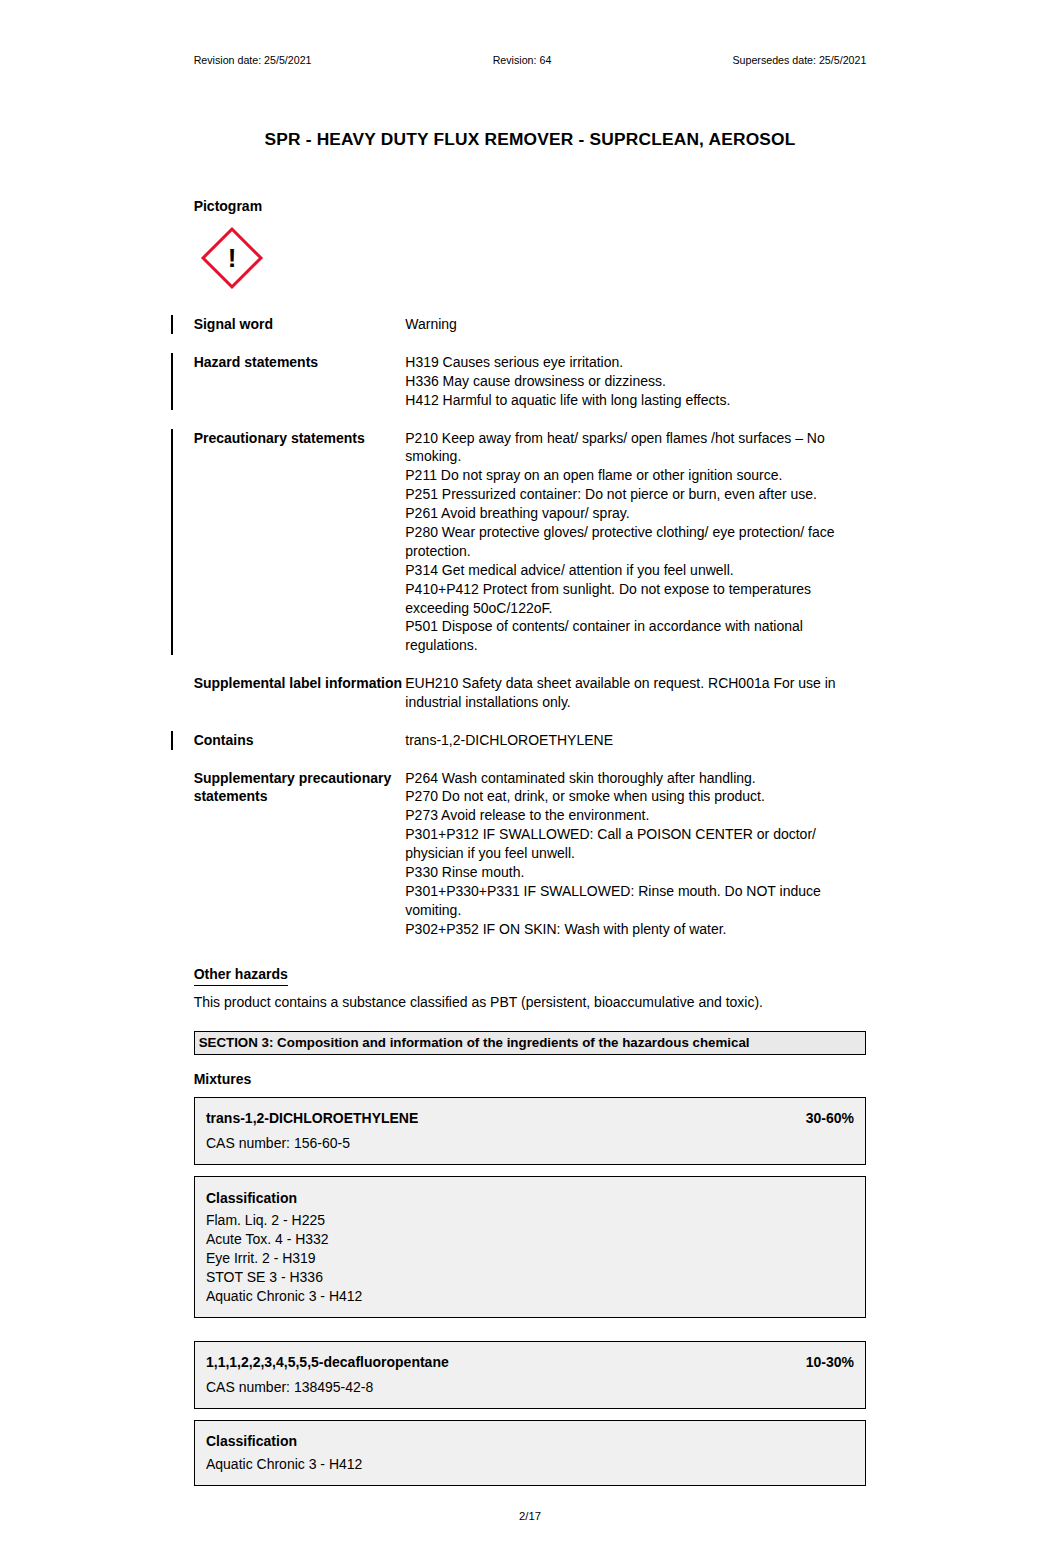Revision date: 25/5/2021 Revision: 64 Supersedes date: 25/5/2021
SPR - HEAVY DUTY FLUX REMOVER - SUPRCLEAN, AEROSOL
Pictogram
!
| Signal word | Warning |
| Hazard statements | H319 Causes serious eye irritation. H336 May cause drowsiness or dizziness. H412 Harmful to aquatic life with long lasting effects. |
| Precautionary statements | P210 Keep away from heat/ sparks/ open flames /hot surfaces – No smoking. P211 Do not spray on an open flame or other ignition source. P251 Pressurized container: Do not pierce or burn, even after use. P261 Avoid breathing vapour/ spray. P280 Wear protective gloves/ protective clothing/ eye protection/ face protection. P314 Get medical advice/ attention if you feel unwell. P410+P412 Protect from sunlight. Do not expose to temperatures exceeding 50oC/122oF. P501 Dispose of contents/ container in accordance with national regulations. |
| Supplemental label information | EUH210 Safety data sheet available on request. RCH001a For use in industrial installations only. |
| Contains | trans-1,2-DICHLOROETHYLENE |
| Supplementary precautionary statements | P264 Wash contaminated skin thoroughly after handling. P270 Do not eat, drink, or smoke when using this product. P273 Avoid release to the environment. P301+P312 IF SWALLOWED: Call a POISON CENTER or doctor/ physician if you feel unwell. P330 Rinse mouth. P301+P330+P331 IF SWALLOWED: Rinse mouth. Do NOT induce vomiting. P302+P352 IF ON SKIN: Wash with plenty of water. |
Other hazards
This product contains a substance classified as PBT (persistent, bioaccumulative and toxic).
SECTION 3: Composition and information of the ingredients of the hazardous chemical
Mixtures
trans-1,2-DICHLOROETHYLENE 30-60%
CAS number: 156-60-5
Classification
Flam. Liq. 2 - H225
Acute Tox. 4 - H332
Eye Irrit. 2 - H319
STOT SE 3 - H336
Aquatic Chronic 3 - H412
1,1,1,2,2,3,4,5,5,5-decafluoropentane 10-30%
CAS number: 138495-42-8
Classification
Aquatic Chronic 3 - H412
2/17